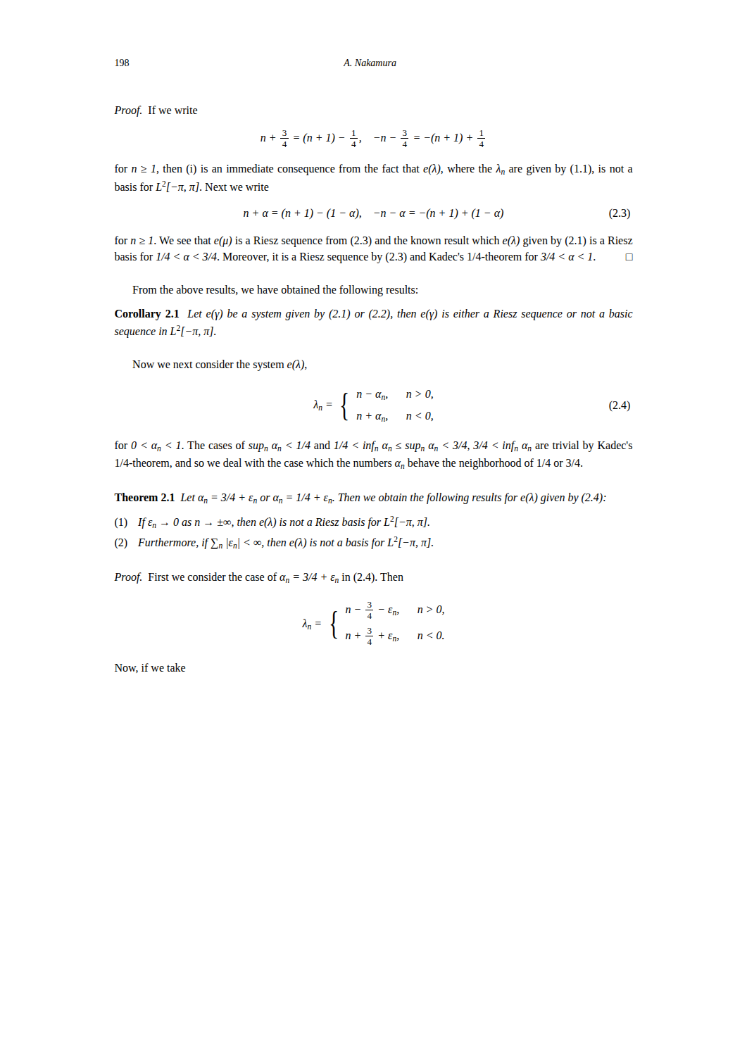198 A. Nakamura
Proof. If we write
n + 34 = (n + 1) − 14, −n − 34 = −(n + 1) + 14
for n ≥ 1, then (i) is an immediate consequence from the fact that e(λ), where the λn are given by (1.1), is not a basis for L2[−π, π]. Next we write
n + α = (n + 1) − (1 − α), −n − α = −(n + 1) + (1 − α) (2.3)
for n ≥ 1. We see that e(μ) is a Riesz sequence from (2.3) and the known result which e(λ) given by (2.1) is a Riesz basis for 1/4 < α < 3/4. Moreover, it is a Riesz sequence by (2.3) and Kadec's 1/4-theorem for 3/4 < α < 1.□
From the above results, we have obtained the following results:
Corollary 2.1 Let e(γ) be a system given by (2.1) or (2.2), then e(γ) is either a Riesz sequence or not a basic sequence in L2[−π, π].
Now we next consider the system e(λ),
λn = { n − αn, n > 0, n + αn, n < 0, (2.4)
for 0 < αn < 1. The cases of supn αn < 1/4 and 1/4 < infn αn ≤ supn αn < 3/4, 3/4 < infn αn are trivial by Kadec's 1/4-theorem, and so we deal with the case which the numbers αn behave the neighborhood of 1/4 or 3/4.
Theorem 2.1 Let αn = 3/4 + εn or αn = 1/4 + εn. Then we obtain the following results for e(λ) given by (2.4):
(1) If εn → 0 as n → ±∞, then e(λ) is not a Riesz basis for L2[−π, π].
(2) Furthermore, if ∑n |εn| < ∞, then e(λ) is not a basis for L2[−π, π].
Proof. First we consider the case of αn = 3/4 + εn in (2.4). Then
λn = { n − 34 − εn, n > 0, n + 34 + εn, n < 0.
Now, if we take